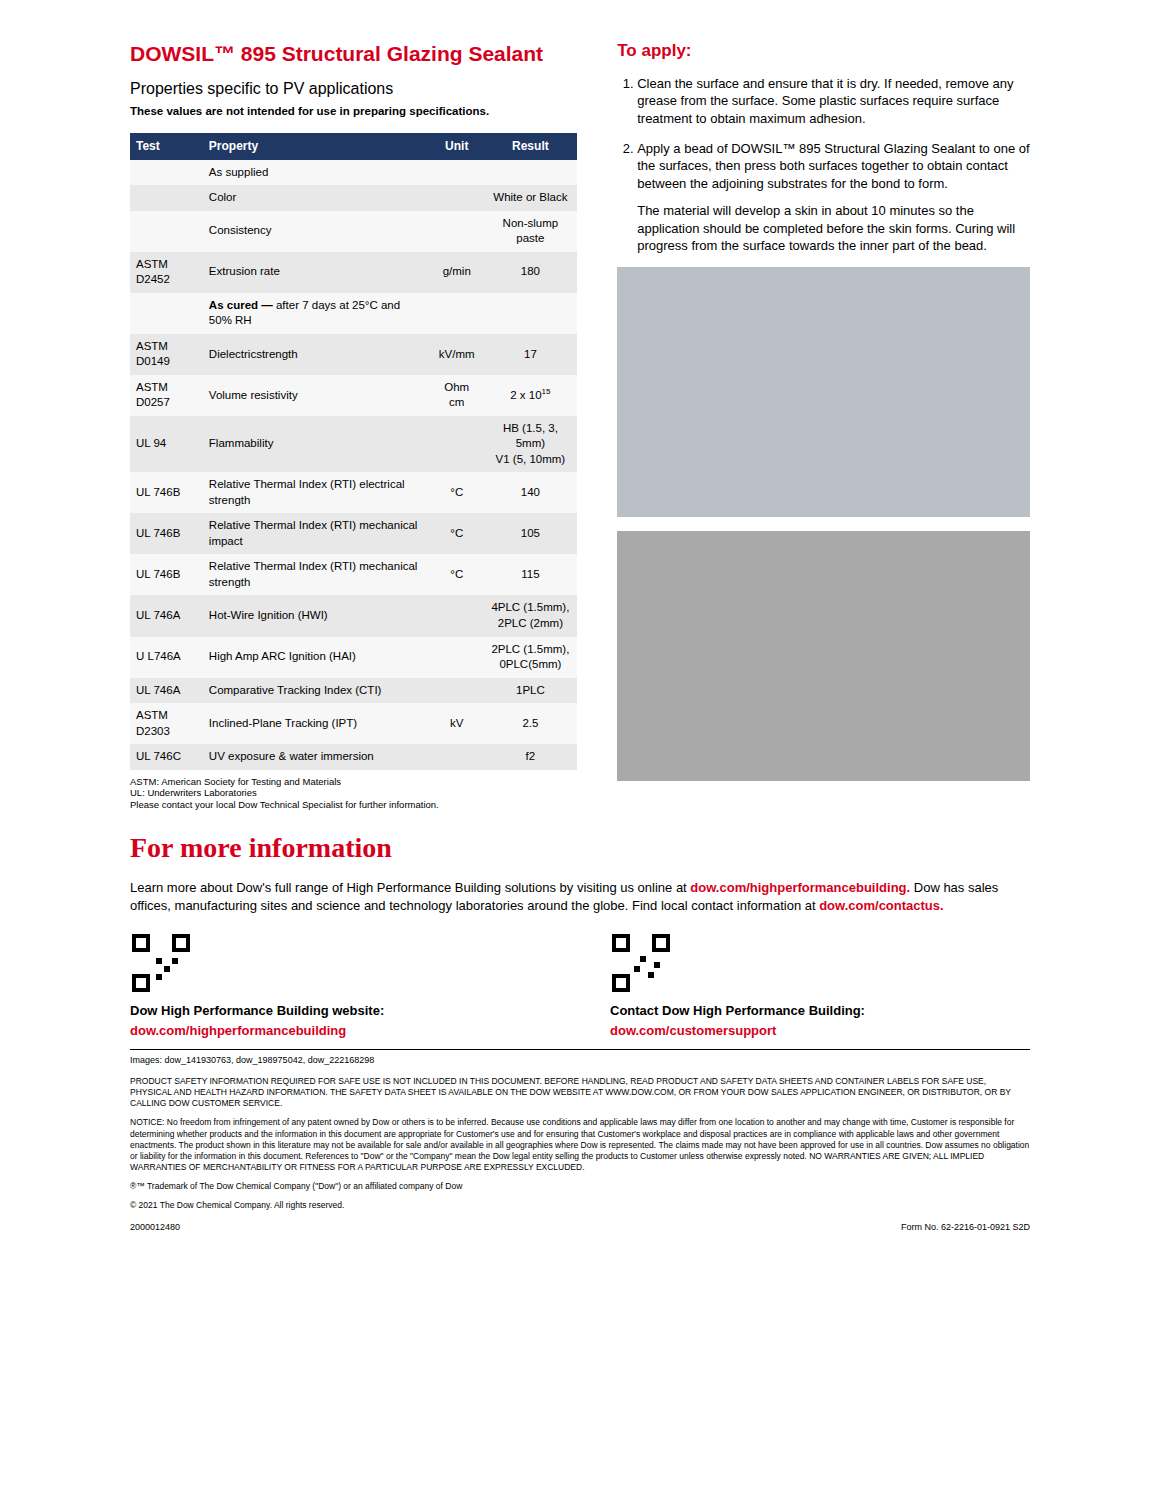DOWSIL™ 895 Structural Glazing Sealant
Properties specific to PV applications
These values are not intended for use in preparing specifications.
| Test | Property | Unit | Result |
| --- | --- | --- | --- |
| | As supplied | | |
| | Color | | White or Black |
| | Consistency | | Non-slump paste |
| ASTM D2452 | Extrusion rate | g/min | 180 |
| | As cured — after 7 days at 25°C and 50% RH | | |
| ASTM D0149 | Dielectricstrength | kV/mm | 17 |
| ASTM D0257 | Volume resistivity | Ohm cm | 2 x 10 15 |
| UL 94 | Flammability | | HB (1.5, 3, 5mm) V1 (5, 10mm) |
| UL 746B | Relative Thermal Index (RTI) electrical strength | °C | 140 |
| UL 746B | Relative Thermal Index (RTI) mechanical impact | °C | 105 |
| UL 746B | Relative Thermal Index (RTI) mechanical strength | °C | 115 |
| UL 746A | Hot-Wire Ignition (HWI) | | 4PLC (1.5mm), 2PLC (2mm) |
| U L746A | High Amp ARC Ignition (HAI) | | 2PLC (1.5mm), 0PLC(5mm) |
| UL 746A | Comparative Tracking Index (CTI) | | 1PLC |
| ASTM D2303 | Inclined-Plane Tracking (IPT) | kV | 2.5 |
| UL 746C | UV exposure & water immersion | | f2 |
ASTM: American Society for Testing and Materials
UL: Underwriters Laboratories
Please contact your local Dow Technical Specialist for further information.
To apply:
Clean the surface and ensure that it is dry. If needed, remove any grease from the surface. Some plastic surfaces require surface treatment to obtain maximum adhesion.
Apply a bead of DOWSIL™ 895 Structural Glazing Sealant to one of the surfaces, then press both surfaces together to obtain contact between the adjoining substrates for the bond to form.
The material will develop a skin in about 10 minutes so the application should be completed before the skin forms. Curing will progress from the surface towards the inner part of the bead.
For more information
Learn more about Dow's full range of High Performance Building solutions by visiting us online at dow.com/highperformancebuilding. Dow has sales offices, manufacturing sites and science and technology laboratories around the globe. Find local contact information at dow.com/contactus.
Dow High Performance Building website:
dow.com/highperformancebuilding
Contact Dow High Performance Building:
dow.com/customersupport
Images: dow_141930763, dow_198975042, dow_222168298
PRODUCT SAFETY INFORMATION REQUIRED FOR SAFE USE IS NOT INCLUDED IN THIS DOCUMENT. BEFORE HANDLING, READ PRODUCT AND SAFETY DATA SHEETS AND CONTAINER LABELS FOR SAFE USE, PHYSICAL AND HEALTH HAZARD INFORMATION. THE SAFETY DATA SHEET IS AVAILABLE ON THE DOW WEBSITE AT WWW.DOW.COM, OR FROM YOUR DOW SALES APPLICATION ENGINEER, OR DISTRIBUTOR, OR BY CALLING DOW CUSTOMER SERVICE.
NOTICE: No freedom from infringement of any patent owned by Dow or others is to be inferred. Because use conditions and applicable laws may differ from one location to another and may change with time, Customer is responsible for determining whether products and the information in this document are appropriate for Customer's use and for ensuring that Customer's workplace and disposal practices are in compliance with applicable laws and other government enactments. The product shown in this literature may not be available for sale and/or available in all geographies where Dow is represented. The claims made may not have been approved for use in all countries. Dow assumes no obligation or liability for the information in this document. References to "Dow" or the "Company" mean the Dow legal entity selling the products to Customer unless otherwise expressly noted. NO WARRANTIES ARE GIVEN; ALL IMPLIED WARRANTIES OF MERCHANTABILITY OR FITNESS FOR A PARTICULAR PURPOSE ARE EXPRESSLY EXCLUDED.
®™ Trademark of The Dow Chemical Company ("Dow") or an affiliated company of Dow
© 2021 The Dow Chemical Company. All rights reserved.
2000012480 Form No. 62-2216-01-0921 S2D